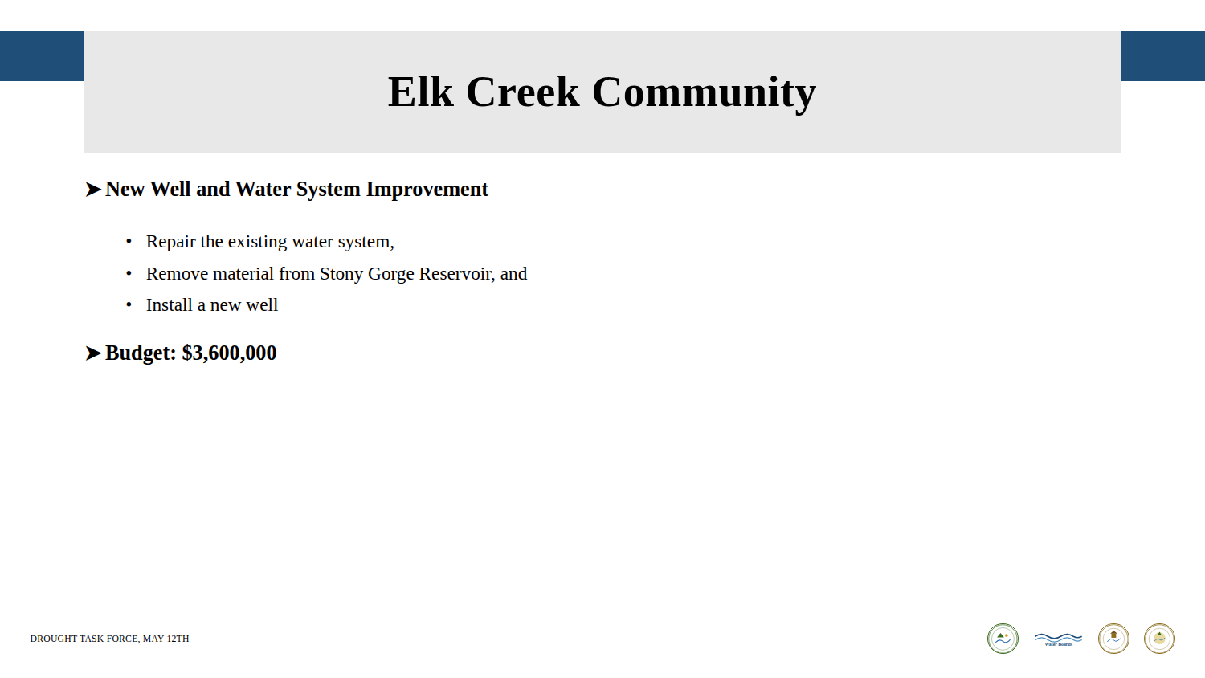Elk Creek Community
➤ New Well and Water System Improvement
Repair the existing water system,
Remove material from Stony Gorge Reservoir, and
Install a new well
➤ Budget: $3,600,000
Drought Task Force, May 12th
Water Boards
GLENN
COUNTY